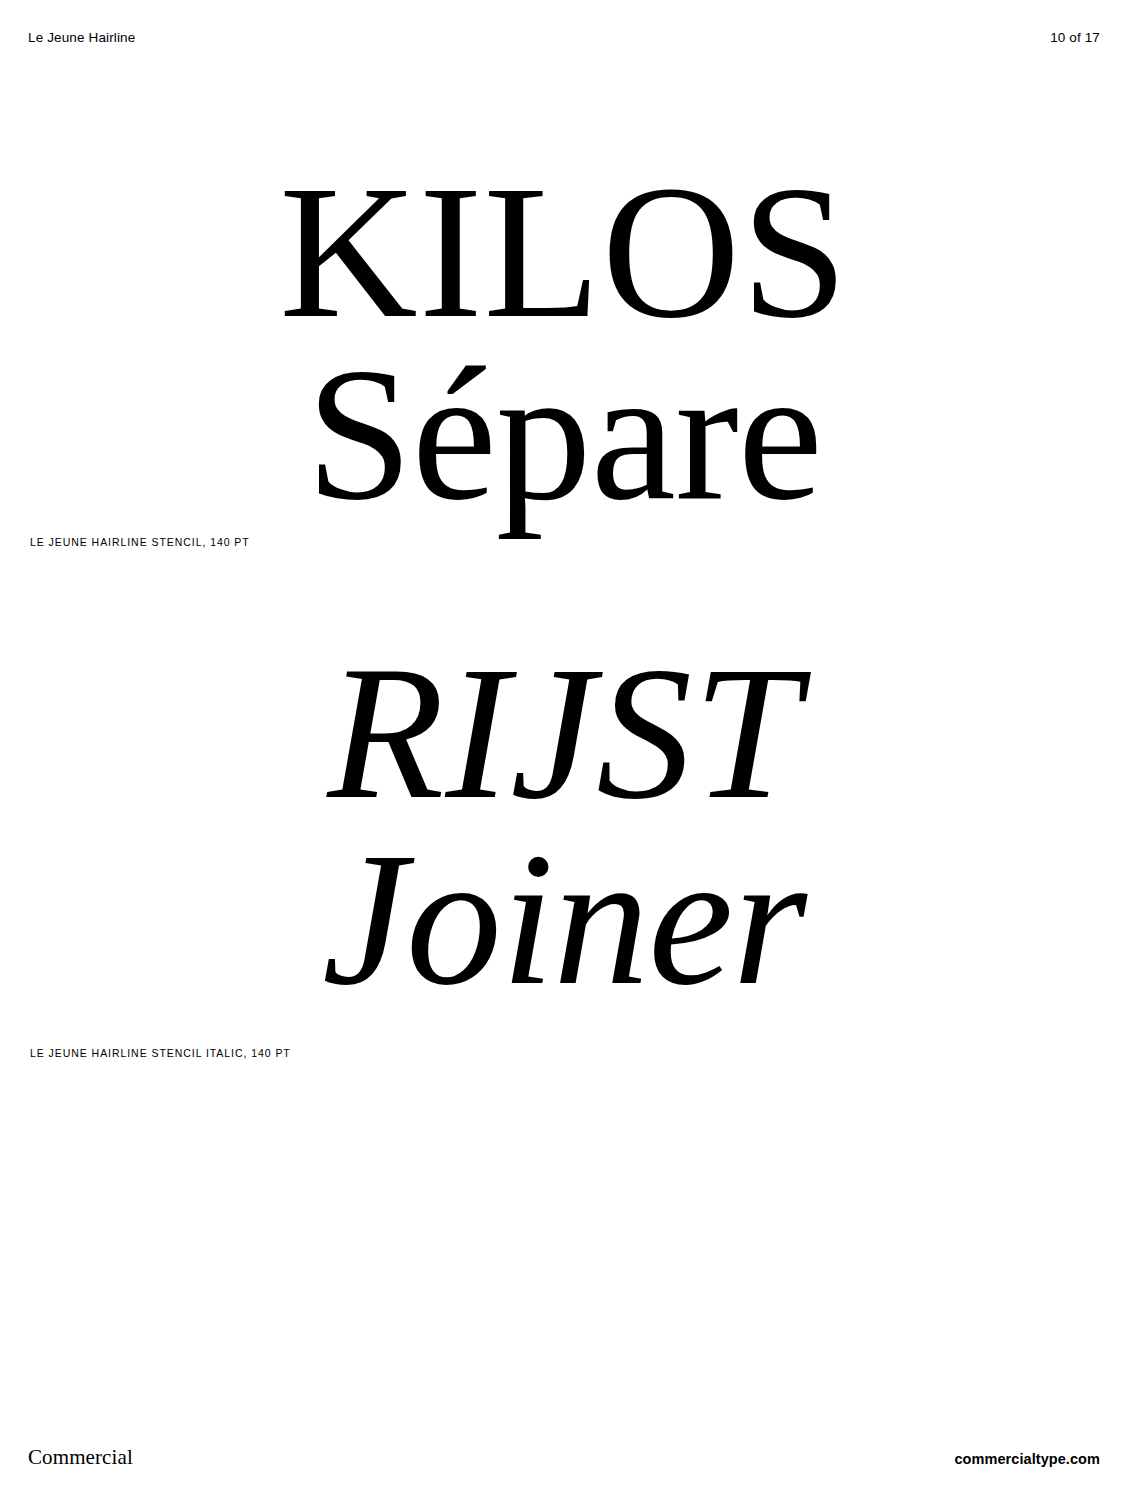Le Jeune Hairline 10 of 17
KILOS
Sépare
Le Jeune Hairline Stencil, 140 pt
RIJST
Joiner
Le Jeune Hairline Stencil Italic, 140 pt
Commercial commercialtype.com